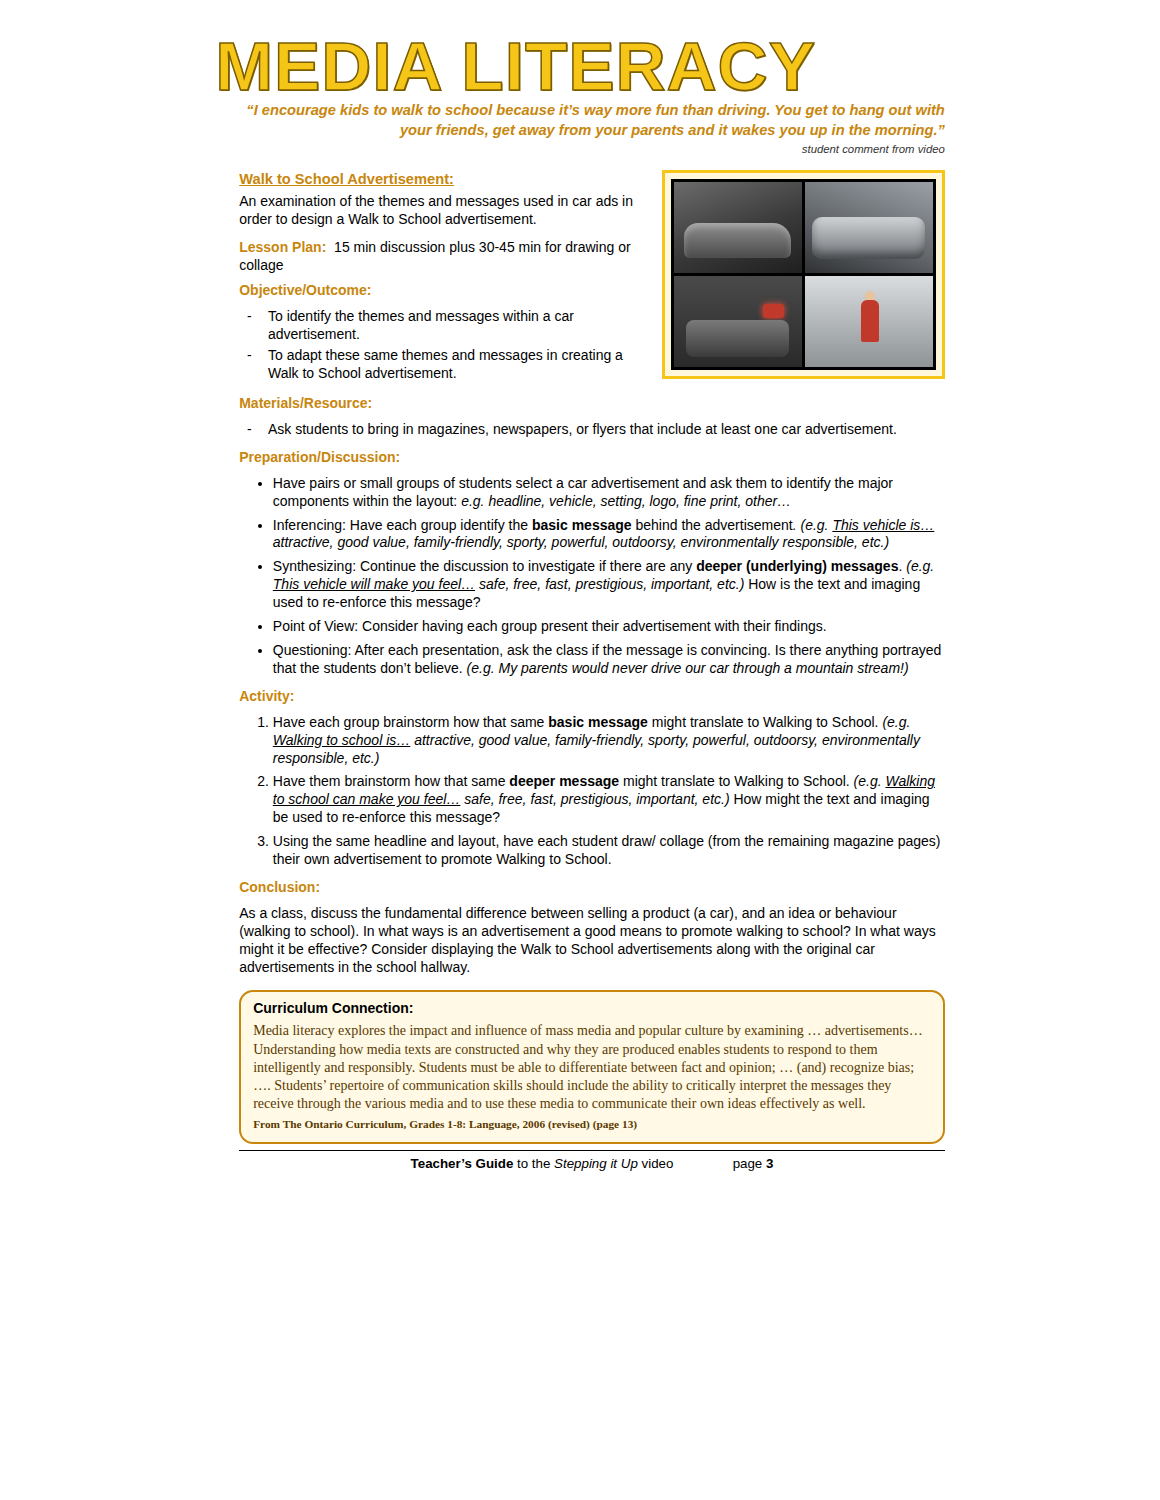MEDIA LITERACY
“I encourage kids to walk to school because it’s way more fun than driving. You get to hang out with your friends, get away from your parents and it wakes you up in the morning.”
student comment from video
Walk to School Advertisement:
An examination of the themes and messages used in car ads in order to design a Walk to School advertisement.
Lesson Plan:
15 min discussion plus 30-45 min for drawing or collage
Objective/Outcome:
To identify the themes and messages within a car advertisement.
To adapt these same themes and messages in creating a Walk to School advertisement.
Materials/Resource:
Ask students to bring in magazines, newspapers, or flyers that include at least one car advertisement.
Preparation/Discussion:
Have pairs or small groups of students select a car advertisement and ask them to identify the major components within the layout: e.g. headline, vehicle, setting, logo, fine print, other…
Inferencing: Have each group identify the basic message behind the advertisement. (e.g. This vehicle is… attractive, good value, family-friendly, sporty, powerful, outdoorsy, environmentally responsible, etc.)
Synthesizing: Continue the discussion to investigate if there are any deeper (underlying) messages. (e.g. This vehicle will make you feel… safe, free, fast, prestigious, important, etc.) How is the text and imaging used to re-enforce this message?
Point of View: Consider having each group present their advertisement with their findings.
Questioning: After each presentation, ask the class if the message is convincing. Is there anything portrayed that the students don’t believe. (e.g. My parents would never drive our car through a mountain stream!)
Activity:
Have each group brainstorm how that same basic message might translate to Walking to School. (e.g. Walking to school is… attractive, good value, family-friendly, sporty, powerful, outdoorsy, environmentally responsible, etc.)
Have them brainstorm how that same deeper message might translate to Walking to School. (e.g. Walking to school can make you feel… safe, free, fast, prestigious, important, etc.) How might the text and imaging be used to re-enforce this message?
Using the same headline and layout, have each student draw/ collage (from the remaining magazine pages) their own advertisement to promote Walking to School.
Conclusion:
As a class, discuss the fundamental difference between selling a product (a car), and an idea or behaviour (walking to school). In what ways is an advertisement a good means to promote walking to school? In what ways might it be effective? Consider displaying the Walk to School advertisements along with the original car advertisements in the school hallway.
Curriculum Connection:
Media literacy explores the impact and influence of mass media and popular culture by examining … advertisements… Understanding how media texts are constructed and why they are produced enables students to respond to them intelligently and responsibly. Students must be able to differentiate between fact and opinion; … (and) recognize bias; …. Students’ repertoire of communication skills should include the ability to critically interpret the messages they receive through the various media and to use these media to communicate their own ideas effectively as well.
From The Ontario Curriculum, Grades 1-8: Language, 2006 (revised) (page 13)
Teacher’s Guide to the Stepping it Up video page 3